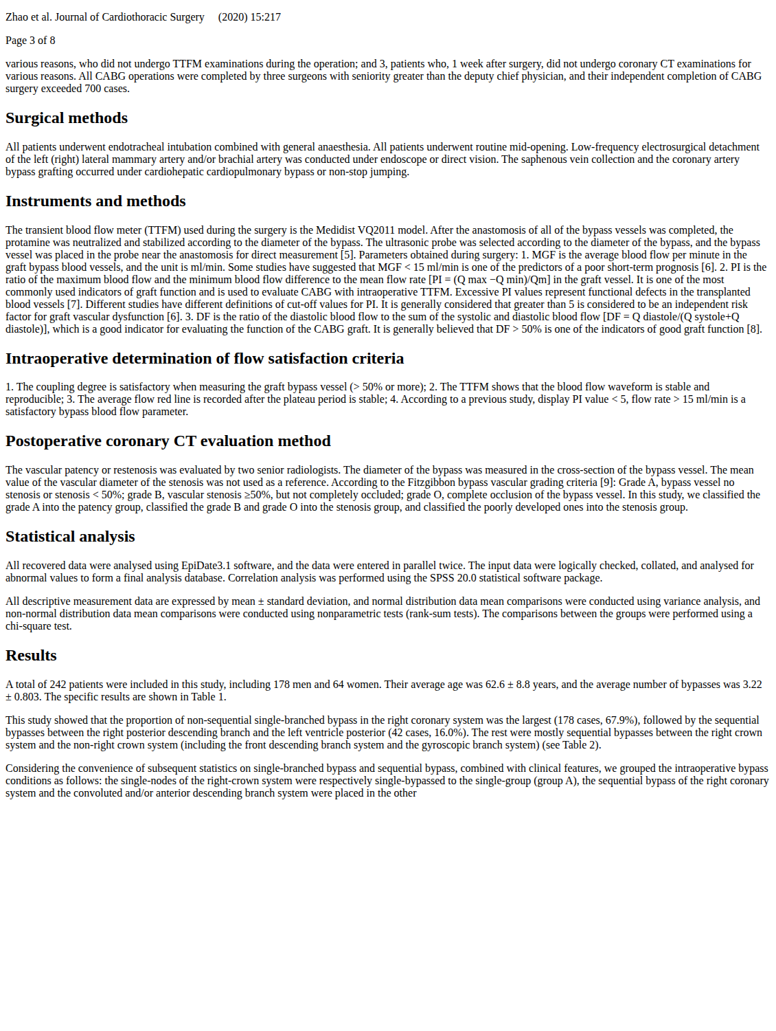Zhao et al. Journal of Cardiothoracic Surgery (2020) 15:217
Page 3 of 8
various reasons, who did not undergo TTFM examinations during the operation; and 3, patients who, 1 week after surgery, did not undergo coronary CT examinations for various reasons. All CABG operations were completed by three surgeons with seniority greater than the deputy chief physician, and their independent completion of CABG surgery exceeded 700 cases.
Surgical methods
All patients underwent endotracheal intubation combined with general anaesthesia. All patients underwent routine mid-opening. Low-frequency electrosurgical detachment of the left (right) lateral mammary artery and/or brachial artery was conducted under endoscope or direct vision. The saphenous vein collection and the coronary artery bypass grafting occurred under cardiohepatic cardiopulmonary bypass or non-stop jumping.
Instruments and methods
The transient blood flow meter (TTFM) used during the surgery is the Medidist VQ2011 model. After the anastomosis of all of the bypass vessels was completed, the protamine was neutralized and stabilized according to the diameter of the bypass. The ultrasonic probe was selected according to the diameter of the bypass, and the bypass vessel was placed in the probe near the anastomosis for direct measurement [5]. Parameters obtained during surgery: 1. MGF is the average blood flow per minute in the graft bypass blood vessels, and the unit is ml/min. Some studies have suggested that MGF < 15 ml/min is one of the predictors of a poor short-term prognosis [6]. 2. PI is the ratio of the maximum blood flow and the minimum blood flow difference to the mean flow rate [PI = (Q max −Q min)/Qm] in the graft vessel. It is one of the most commonly used indicators of graft function and is used to evaluate CABG with intraoperative TTFM. Excessive PI values represent functional defects in the transplanted blood vessels [7]. Different studies have different definitions of cut-off values for PI. It is generally considered that greater than 5 is considered to be an independent risk factor for graft vascular dysfunction [6]. 3. DF is the ratio of the diastolic blood flow to the sum of the systolic and diastolic blood flow [DF = Q diastole/(Q systole+Q diastole)], which is a good indicator for evaluating the function of the CABG graft. It is generally believed that DF > 50% is one of the indicators of good graft function [8].
Intraoperative determination of flow satisfaction criteria
1. The coupling degree is satisfactory when measuring the graft bypass vessel (> 50% or more); 2. The TTFM shows that the blood flow waveform is stable and reproducible; 3. The average flow red line is recorded after the plateau period is stable; 4. According to a previous study, display PI value < 5, flow rate > 15 ml/min is a satisfactory bypass blood flow parameter.
Postoperative coronary CT evaluation method
The vascular patency or restenosis was evaluated by two senior radiologists. The diameter of the bypass was measured in the cross-section of the bypass vessel. The mean value of the vascular diameter of the stenosis was not used as a reference. According to the Fitzgibbon bypass vascular grading criteria [9]: Grade A, bypass vessel no stenosis or stenosis < 50%; grade B, vascular stenosis ≥50%, but not completely occluded; grade O, complete occlusion of the bypass vessel. In this study, we classified the grade A into the patency group, classified the grade B and grade O into the stenosis group, and classified the poorly developed ones into the stenosis group.
Statistical analysis
All recovered data were analysed using EpiDate3.1 software, and the data were entered in parallel twice. The input data were logically checked, collated, and analysed for abnormal values to form a final analysis database. Correlation analysis was performed using the SPSS 20.0 statistical software package.
All descriptive measurement data are expressed by mean ± standard deviation, and normal distribution data mean comparisons were conducted using variance analysis, and non-normal distribution data mean comparisons were conducted using nonparametric tests (rank-sum tests). The comparisons between the groups were performed using a chi-square test.
Results
A total of 242 patients were included in this study, including 178 men and 64 women. Their average age was 62.6 ± 8.8 years, and the average number of bypasses was 3.22 ± 0.803. The specific results are shown in Table 1.
This study showed that the proportion of non-sequential single-branched bypass in the right coronary system was the largest (178 cases, 67.9%), followed by the sequential bypasses between the right posterior descending branch and the left ventricle posterior (42 cases, 16.0%). The rest were mostly sequential bypasses between the right crown system and the non-right crown system (including the front descending branch system and the gyroscopic branch system) (see Table 2).
Considering the convenience of subsequent statistics on single-branched bypass and sequential bypass, combined with clinical features, we grouped the intraoperative bypass conditions as follows: the single-nodes of the right-crown system were respectively single-bypassed to the single-group (group A), the sequential bypass of the right coronary system and the convoluted and/or anterior descending branch system were placed in the other